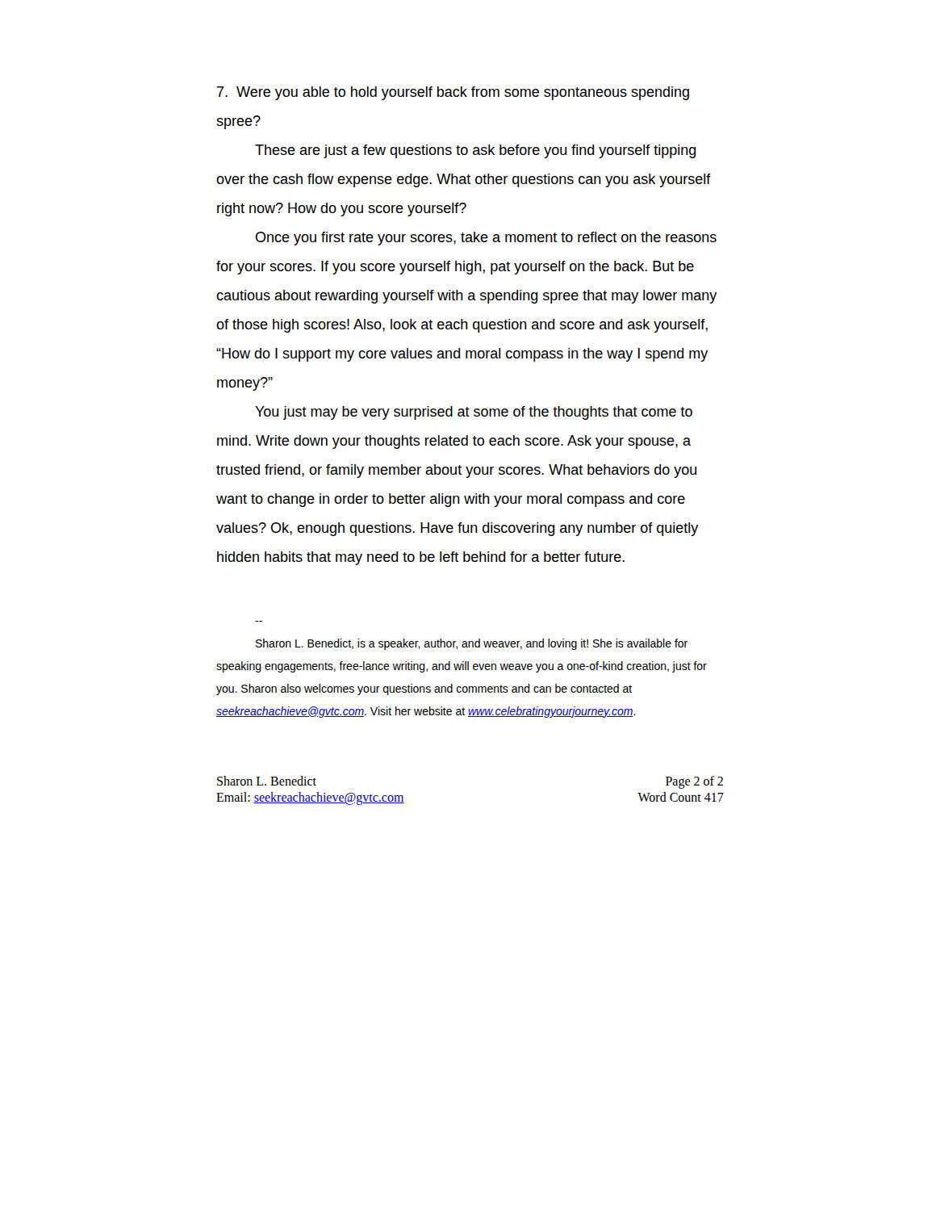7. Were you able to hold yourself back from some spontaneous spending spree?
These are just a few questions to ask before you find yourself tipping over the cash flow expense edge. What other questions can you ask yourself right now? How do you score yourself?
Once you first rate your scores, take a moment to reflect on the reasons for your scores. If you score yourself high, pat yourself on the back. But be cautious about rewarding yourself with a spending spree that may lower many of those high scores! Also, look at each question and score and ask yourself, “How do I support my core values and moral compass in the way I spend my money?”
You just may be very surprised at some of the thoughts that come to mind. Write down your thoughts related to each score. Ask your spouse, a trusted friend, or family member about your scores. What behaviors do you want to change in order to better align with your moral compass and core values? Ok, enough questions. Have fun discovering any number of quietly hidden habits that may need to be left behind for a better future.
--
Sharon L. Benedict, is a speaker, author, and weaver, and loving it! She is available for speaking engagements, free-lance writing, and will even weave you a one-of-kind creation, just for you. Sharon also welcomes your questions and comments and can be contacted at seekreachachieve@gvtc.com. Visit her website at www.celebratingyourjourney.com.
Sharon L. Benedict
Email: seekreachachieve@gvtc.com
Page 2 of 2
Word Count 417